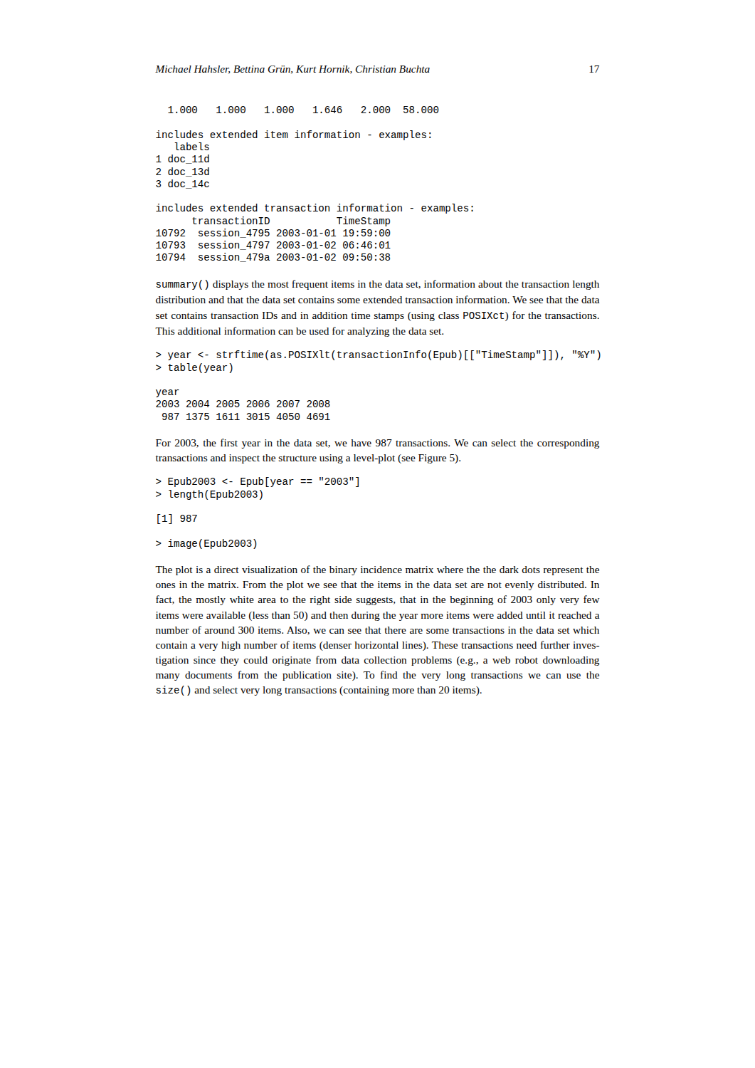Michael Hahsler, Bettina Grün, Kurt Hornik, Christian Buchta 17
  1.000   1.000   1.000   1.646   2.000  58.000

includes extended item information - examples:
   labels
1 doc_11d
2 doc_13d
3 doc_14c

includes extended transaction information - examples:
      transactionID           TimeStamp
10792  session_4795 2003-01-01 19:59:00
10793  session_4797 2003-01-02 06:46:01
10794  session_479a 2003-01-02 09:50:38
summary() displays the most frequent items in the data set, information about the transaction length distribution and that the data set contains some extended transaction information. We see that the data set contains transaction IDs and in addition time stamps (using class POSIXct) for the transactions. This additional information can be used for analyzing the data set.
> year <- strftime(as.POSIXlt(transactionInfo(Epub)[["TimeStamp"]]), "%Y")
> table(year)

year
2003 2004 2005 2006 2007 2008
 987 1375 1611 3015 4050 4691
For 2003, the first year in the data set, we have 987 transactions. We can select the corresponding transactions and inspect the structure using a level-plot (see Figure 5).
> Epub2003 <- Epub[year == "2003"]
> length(Epub2003)

[1] 987

> image(Epub2003)
The plot is a direct visualization of the binary incidence matrix where the the dark dots represent the ones in the matrix. From the plot we see that the items in the data set are not evenly distributed. In fact, the mostly white area to the right side suggests, that in the beginning of 2003 only very few items were available (less than 50) and then during the year more items were added until it reached a number of around 300 items. Also, we can see that there are some transactions in the data set which contain a very high number of items (denser horizontal lines). These transactions need further investigation since they could originate from data collection problems (e.g., a web robot downloading many documents from the publication site). To find the very long transactions we can use the size() and select very long transactions (containing more than 20 items).